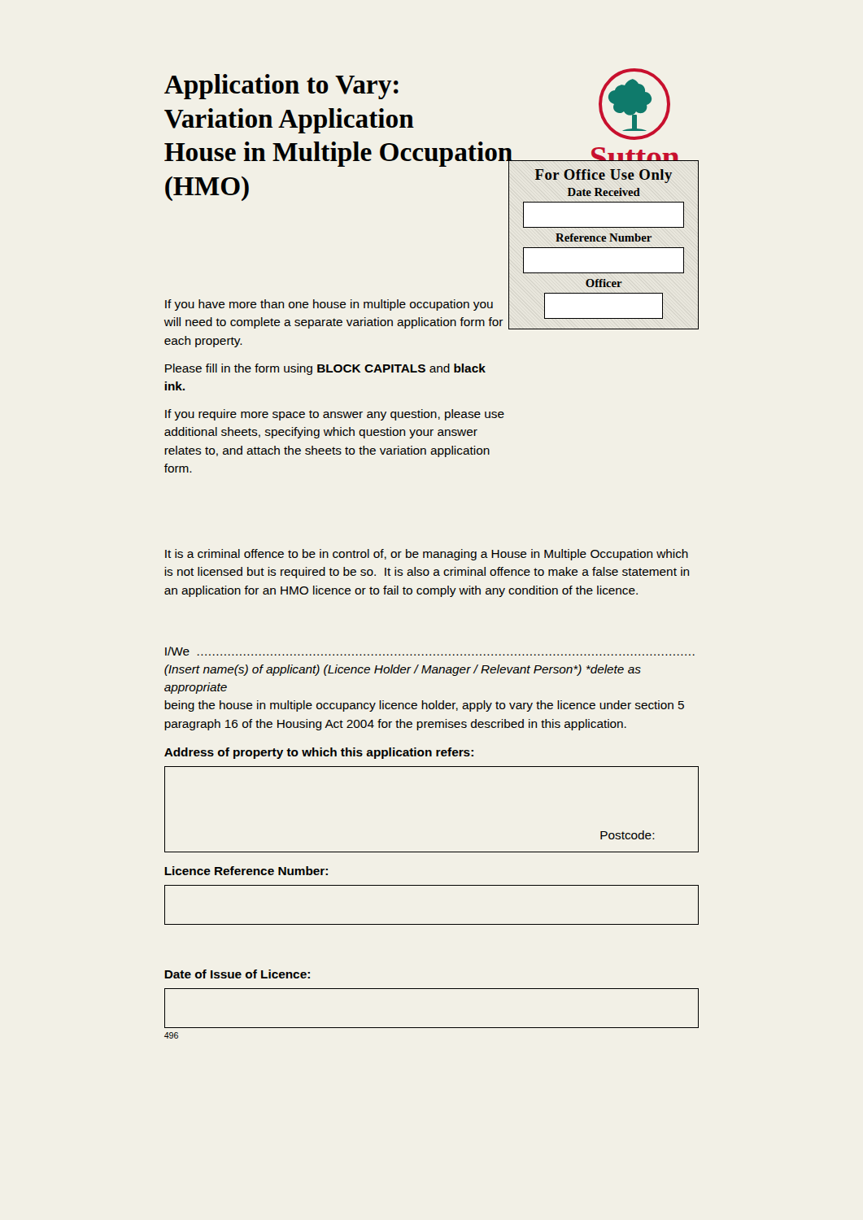Application to Vary:
Variation Application
House in Multiple Occupation (HMO)
Sutton
For Office Use Only
Date Received
Reference Number
Officer
If you have more than one house in multiple occupation you will need to complete a separate variation application form for each property.
Please fill in the form using BLOCK CAPITALS and black ink.
If you require more space to answer any question, please use additional sheets, specifying which question your answer relates to, and attach the sheets to the variation application form.
It is a criminal offence to be in control of, or be managing a House in Multiple Occupation which is not licensed but is required to be so. It is also a criminal offence to make a false statement in an application for an HMO licence or to fail to comply with any condition of the licence.
I/We .................................................................................................................................
(Insert name(s) of applicant) (Licence Holder / Manager / Relevant Person*) *delete as appropriate
being the house in multiple occupancy licence holder, apply to vary the licence under section 5 paragraph 16 of the Housing Act 2004 for the premises described in this application.
Address of property to which this application refers:
Postcode:
Licence Reference Number:
Date of Issue of Licence:
496